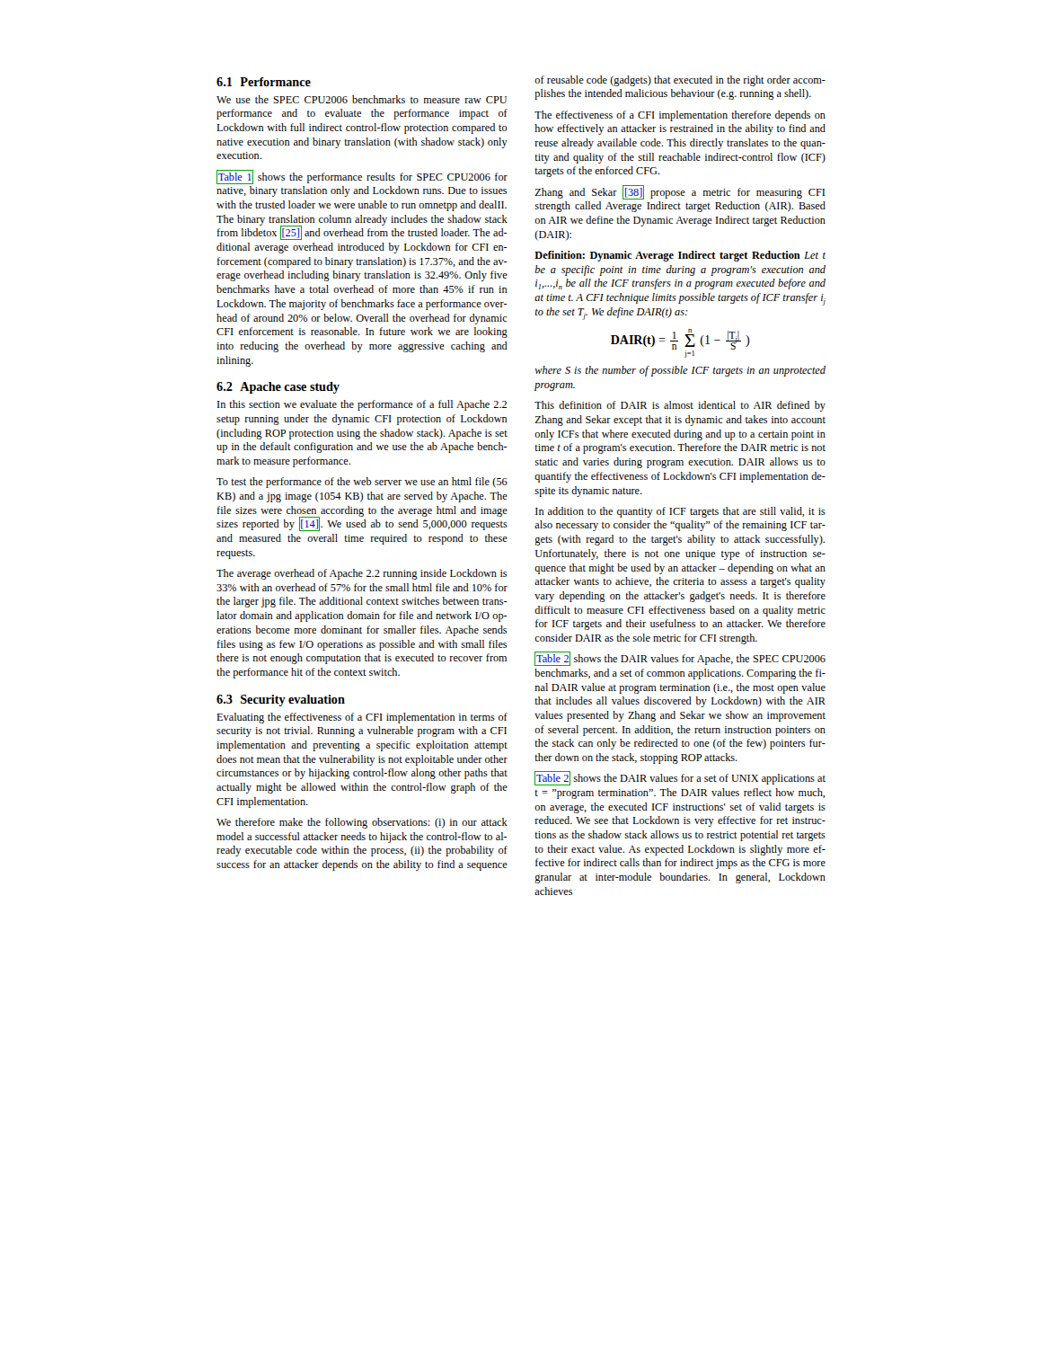6.1 Performance
We use the SPEC CPU2006 benchmarks to measure raw CPU performance and to evaluate the performance impact of Lockdown with full indirect control-flow protection compared to native execution and binary translation (with shadow stack) only execution.
Table 1 shows the performance results for SPEC CPU2006 for native, binary translation only and Lockdown runs. Due to issues with the trusted loader we were unable to run omnetpp and dealII. The binary translation column already includes the shadow stack from libdetox [25] and overhead from the trusted loader. The additional average overhead introduced by Lockdown for CFI enforcement (compared to binary translation) is 17.37%, and the average overhead including binary translation is 32.49%. Only five benchmarks have a total overhead of more than 45% if run in Lockdown. The majority of benchmarks face a performance overhead of around 20% or below. Overall the overhead for dynamic CFI enforcement is reasonable. In future work we are looking into reducing the overhead by more aggressive caching and inlining.
6.2 Apache case study
In this section we evaluate the performance of a full Apache 2.2 setup running under the dynamic CFI protection of Lockdown (including ROP protection using the shadow stack). Apache is set up in the default configuration and we use the ab Apache benchmark to measure performance.
To test the performance of the web server we use an html file (56 KB) and a jpg image (1054 KB) that are served by Apache. The file sizes were chosen according to the average html and image sizes reported by [14]. We used ab to send 5,000,000 requests and measured the overall time required to respond to these requests.
The average overhead of Apache 2.2 running inside Lockdown is 33% with an overhead of 57% for the small html file and 10% for the larger jpg file. The additional context switches between translator domain and application domain for file and network I/O operations become more dominant for smaller files. Apache sends files using as few I/O operations as possible and with small files there is not enough computation that is executed to recover from the performance hit of the context switch.
6.3 Security evaluation
Evaluating the effectiveness of a CFI implementation in terms of security is not trivial. Running a vulnerable program with a CFI implementation and preventing a specific exploitation attempt does not mean that the vulnerability is not exploitable under other circumstances or by hijacking control-flow along other paths that actually might be allowed within the control-flow graph of the CFI implementation.
We therefore make the following observations: (i) in our attack model a successful attacker needs to hijack the control-flow to already executable code within the process, (ii) the probability of success for an attacker depends on the ability to find a sequence of reusable code (gadgets) that executed in the right order accomplishes the intended malicious behaviour (e.g. running a shell).
The effectiveness of a CFI implementation therefore depends on how effectively an attacker is restrained in the ability to find and reuse already available code. This directly translates to the quantity and quality of the still reachable indirect-control flow (ICF) targets of the enforced CFG.
Zhang and Sekar [38] propose a metric for measuring CFI strength called Average Indirect target Reduction (AIR). Based on AIR we define the Dynamic Average Indirect target Reduction (DAIR):
Definition: Dynamic Average Indirect target Reduction Let t be a specific point in time during a program's execution and i1,...,in be all the ICF transfers in a program executed before and at time t. A CFI technique limits possible targets of ICF transfer ij to the set Tj. We define DAIR(t) as:
DAIR(t) = 1 n nΣj=1 (1 − |Tj|S )
where S is the number of possible ICF targets in an unprotected program.
This definition of DAIR is almost identical to AIR defined by Zhang and Sekar except that it is dynamic and takes into account only ICFs that where executed during and up to a certain point in time t of a program's execution. Therefore the DAIR metric is not static and varies during program execution. DAIR allows us to quantify the effectiveness of Lockdown's CFI implementation despite its dynamic nature.
In addition to the quantity of ICF targets that are still valid, it is also necessary to consider the “quality” of the remaining ICF targets (with regard to the target's ability to attack successfully). Unfortunately, there is not one unique type of instruction sequence that might be used by an attacker – depending on what an attacker wants to achieve, the criteria to assess a target's quality vary depending on the attacker's gadget's needs. It is therefore difficult to measure CFI effectiveness based on a quality metric for ICF targets and their usefulness to an attacker. We therefore consider DAIR as the sole metric for CFI strength.
Table 2 shows the DAIR values for Apache, the SPEC CPU2006 benchmarks, and a set of common applications. Comparing the final DAIR value at program termination (i.e., the most open value that includes all values discovered by Lockdown) with the AIR values presented by Zhang and Sekar we show an improvement of several percent. In addition, the return instruction pointers on the stack can only be redirected to one (of the few) pointers further down on the stack, stopping ROP attacks.
Table 2 shows the DAIR values for a set of UNIX applications at t = ”program termination”. The DAIR values reflect how much, on average, the executed ICF instructions' set of valid targets is reduced. We see that Lockdown is very effective for ret instructions as the shadow stack allows us to restrict potential ret targets to their exact value. As expected Lockdown is slightly more effective for indirect calls than for indirect jmps as the CFG is more granular at inter-module boundaries. In general, Lockdown achieves